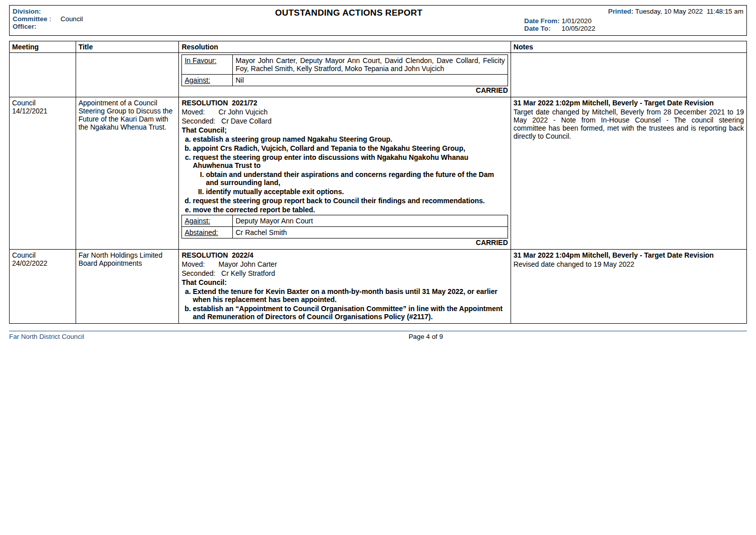| Division: | |
| Committee | : Council |
| Officer: | |
OUTSTANDING ACTIONS REPORT
Printed: Tuesday, 10 May 2022 11:48:15 am
| Date From: | 1/01/2020 |
| Date To: | 10/05/2022 |
| Meeting | Title | Resolution | Notes |
| --- | --- | --- | --- |
| | | / In Favour: / Mayor John Carter, Deputy Mayor Ann Court, David Clendon, Dave Collard, Felicity Foy, Rachel Smith, Kelly Stratford, Moko Tepania and John Vujcich / / Against: / Nil / CARRIED | |
| Council 14/12/2021 | Appointment of a Council Steering Group to Discuss the Future of the Kauri Dam with the Ngakahu Whenua Trust. | RESOLUTION 2021/72 Moved: Cr John Vujcich Seconded: Cr Dave Collard That Council; establish a steering group named Ngakahu Steering Group. appoint Crs Radich, Vujcich, Collard and Tepania to the Ngakahu Steering Group, request the steering group enter into discussions with Ngakahu Ngakohu Whanau Ahuwhenua Trust to obtain and understand their aspirations and concerns regarding the future of the Dam and surrounding land, identify mutually acceptable exit options. request the steering group report back to Council their findings and recommendations. move the corrected report be tabled. / Against: / Deputy Mayor Ann Court / / Abstained: / Cr Rachel Smith / CARRIED | 31 Mar 2022 1:02pm Mitchell, Beverly - Target Date Revision Target date changed by Mitchell, Beverly from 28 December 2021 to 19 May 2022 - Note from In-House Counsel - The council steering committee has been formed, met with the trustees and is reporting back directly to Council. |
| Council 24/02/2022 | Far North Holdings Limited Board Appointments | RESOLUTION 2022/4 Moved: Mayor John Carter Seconded: Cr Kelly Stratford That Council: Extend the tenure for Kevin Baxter on a month-by-month basis until 31 May 2022, or earlier when his replacement has been appointed. establish an “Appointment to Council Organisation Committee” in line with the Appointment and Remuneration of Directors of Council Organisations Policy (#2117). | 31 Mar 2022 1:04pm Mitchell, Beverly - Target Date Revision Revised date changed to 19 May 2022 |
Far North District Council
Page 4 of 9